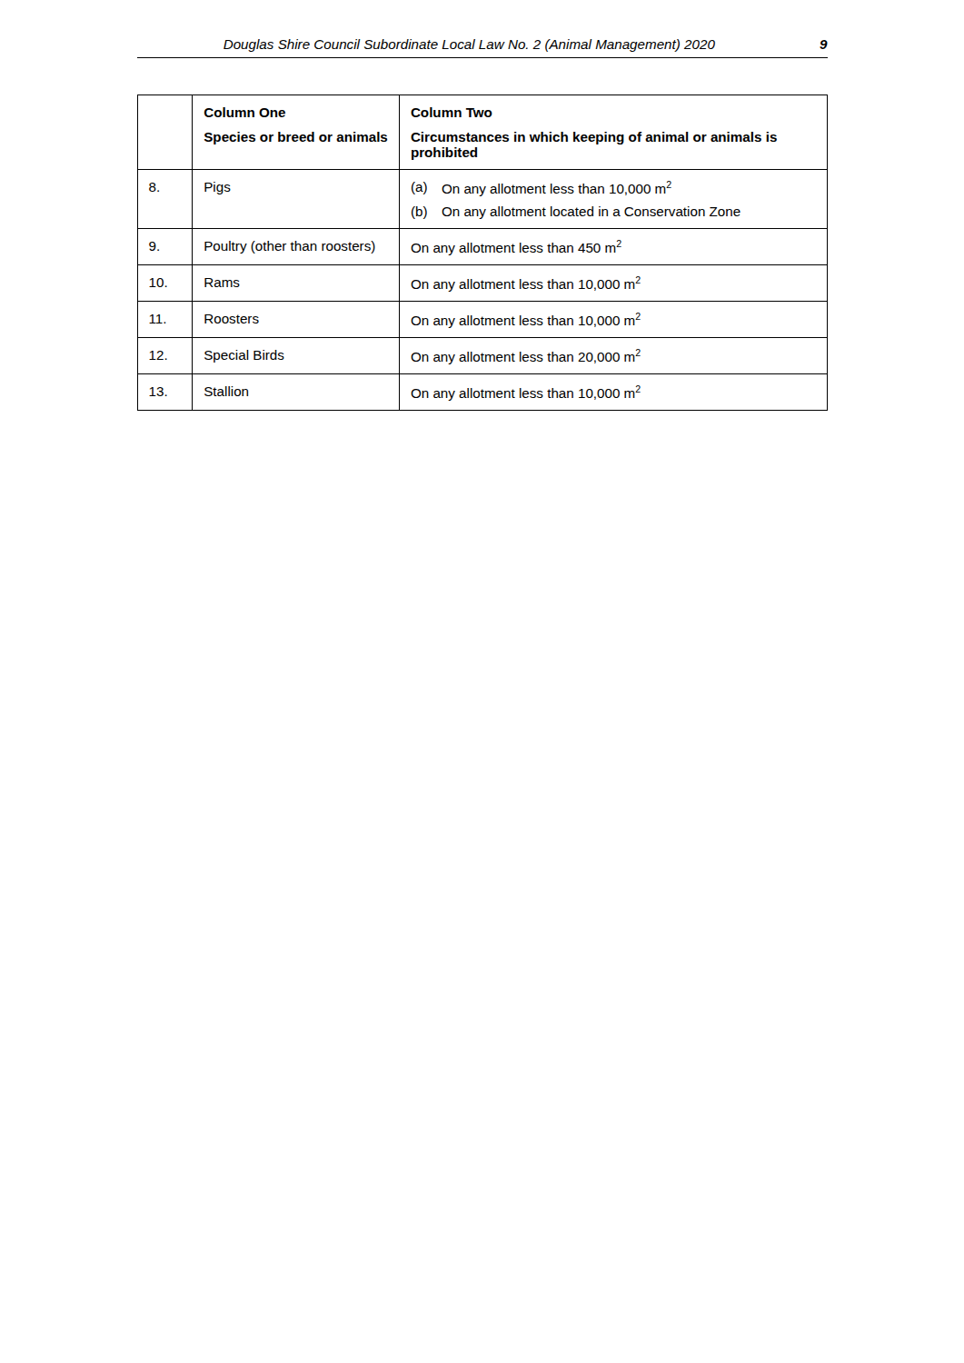Douglas Shire Council Subordinate Local Law No. 2 (Animal Management) 2020 9
| | Column One Species or breed or animals | Column Two Circumstances in which keeping of animal or animals is prohibited |
| --- | --- | --- |
| 8. | Pigs | (a) On any allotment less than 10,000 m 2 (b) On any allotment located in a Conservation Zone |
| 9. | Poultry (other than roosters) | On any allotment less than 450 m 2 |
| 10. | Rams | On any allotment less than 10,000 m 2 |
| 11. | Roosters | On any allotment less than 10,000 m 2 |
| 12. | Special Birds | On any allotment less than 20,000 m 2 |
| 13. | Stallion | On any allotment less than 10,000 m 2 |